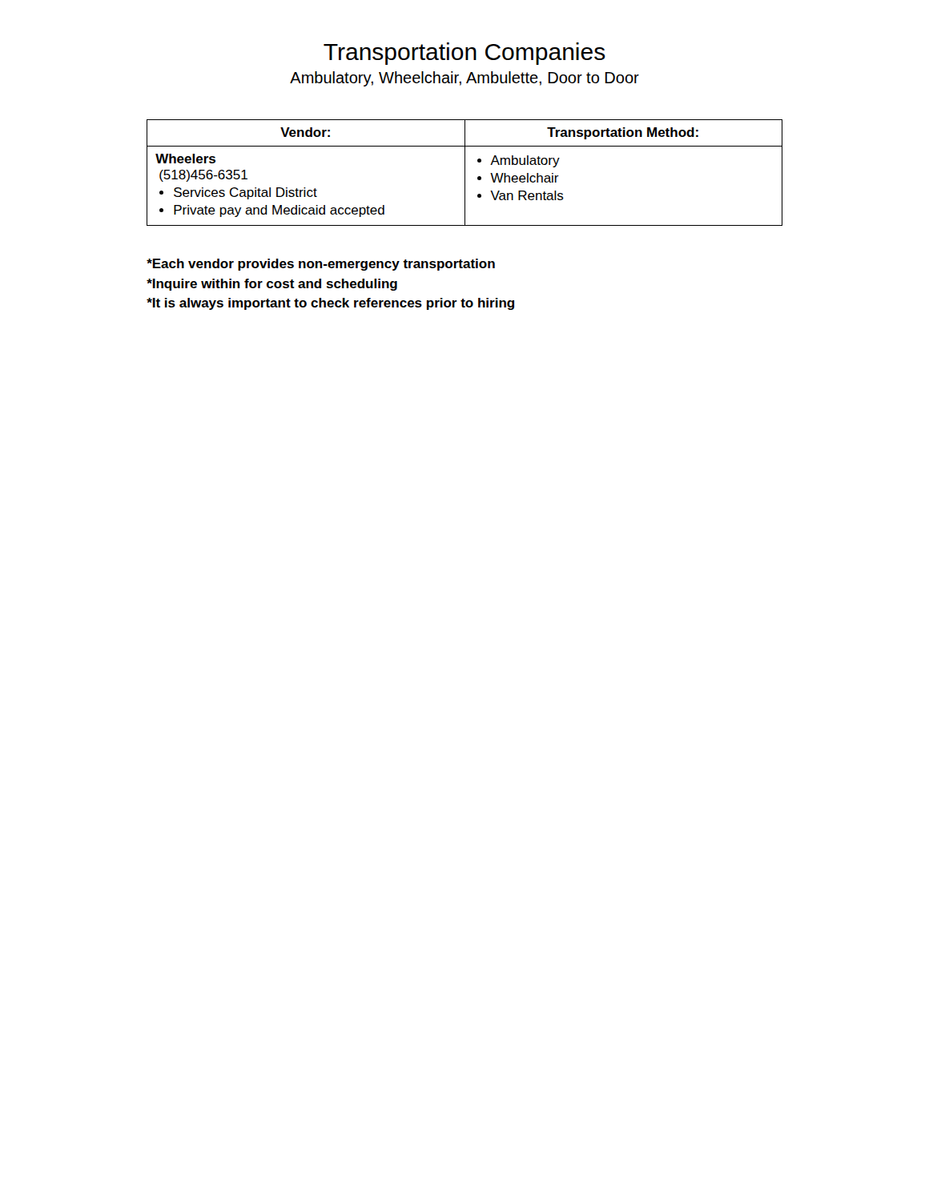Transportation Companies
Ambulatory, Wheelchair, Ambulette, Door to Door
| Vendor: | Transportation Method: |
| --- | --- |
| Wheelers (518)456-6351 Services Capital District Private pay and Medicaid accepted | Ambulatory Wheelchair Van Rentals |
*Each vendor provides non-emergency transportation
*Inquire within for cost and scheduling
*It is always important to check references prior to hiring